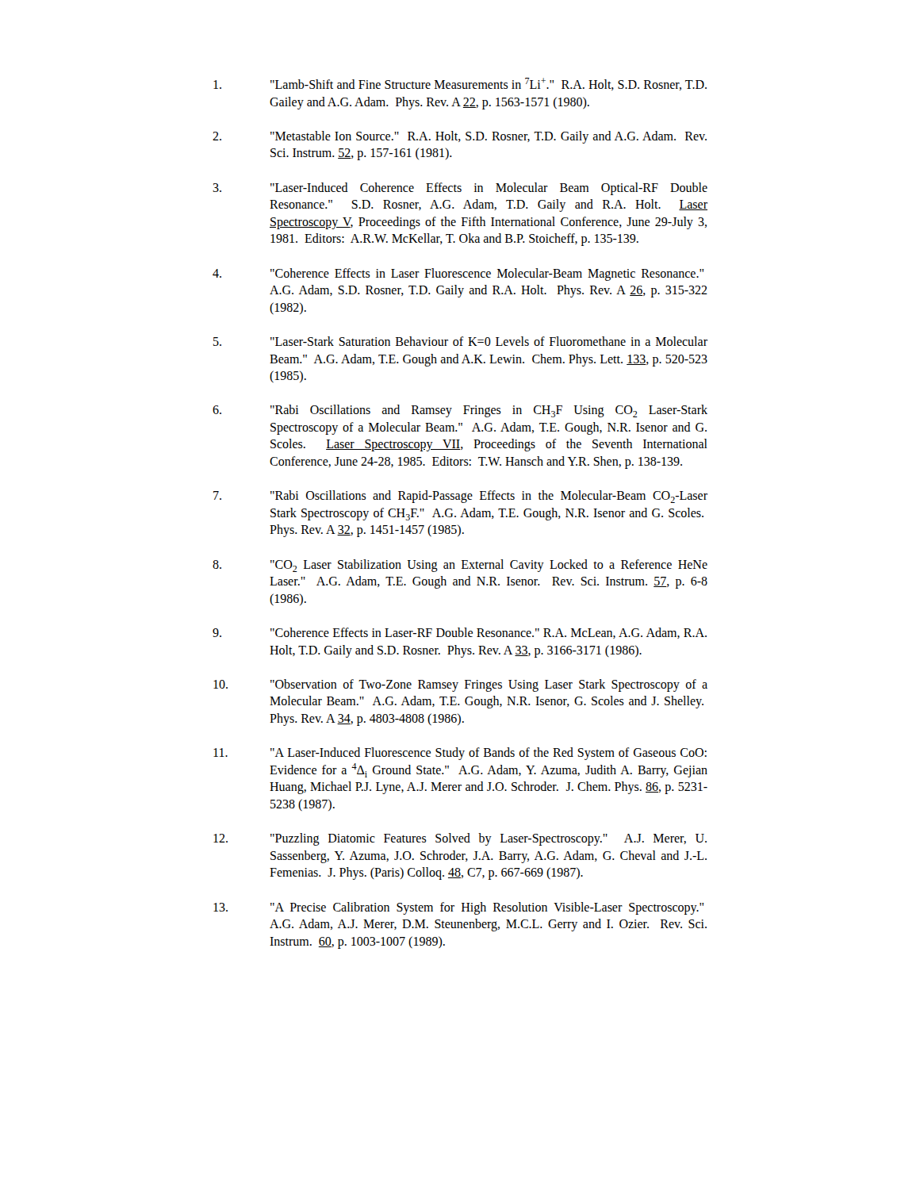1. "Lamb-Shift and Fine Structure Measurements in 7Li+." R.A. Holt, S.D. Rosner, T.D. Gailey and A.G. Adam. Phys. Rev. A 22, p. 1563-1571 (1980).
2. "Metastable Ion Source." R.A. Holt, S.D. Rosner, T.D. Gaily and A.G. Adam. Rev. Sci. Instrum. 52, p. 157-161 (1981).
3. "Laser-Induced Coherence Effects in Molecular Beam Optical-RF Double Resonance." S.D. Rosner, A.G. Adam, T.D. Gaily and R.A. Holt. Laser Spectroscopy V, Proceedings of the Fifth International Conference, June 29-July 3, 1981. Editors: A.R.W. McKellar, T. Oka and B.P. Stoicheff, p. 135-139.
4. "Coherence Effects in Laser Fluorescence Molecular-Beam Magnetic Resonance." A.G. Adam, S.D. Rosner, T.D. Gaily and R.A. Holt. Phys. Rev. A 26, p. 315-322 (1982).
5. "Laser-Stark Saturation Behaviour of K=0 Levels of Fluoromethane in a Molecular Beam." A.G. Adam, T.E. Gough and A.K. Lewin. Chem. Phys. Lett. 133, p. 520-523 (1985).
6. "Rabi Oscillations and Ramsey Fringes in CH3F Using CO2 Laser-Stark Spectroscopy of a Molecular Beam." A.G. Adam, T.E. Gough, N.R. Isenor and G. Scoles. Laser Spectroscopy VII, Proceedings of the Seventh International Conference, June 24-28, 1985. Editors: T.W. Hansch and Y.R. Shen, p. 138-139.
7. "Rabi Oscillations and Rapid-Passage Effects in the Molecular-Beam CO2-Laser Stark Spectroscopy of CH3F." A.G. Adam, T.E. Gough, N.R. Isenor and G. Scoles. Phys. Rev. A 32, p. 1451-1457 (1985).
8. "CO2 Laser Stabilization Using an External Cavity Locked to a Reference HeNe Laser." A.G. Adam, T.E. Gough and N.R. Isenor. Rev. Sci. Instrum. 57, p. 6-8 (1986).
9. "Coherence Effects in Laser-RF Double Resonance." R.A. McLean, A.G. Adam, R.A. Holt, T.D. Gaily and S.D. Rosner. Phys. Rev. A 33, p. 3166-3171 (1986).
10. "Observation of Two-Zone Ramsey Fringes Using Laser Stark Spectroscopy of a Molecular Beam." A.G. Adam, T.E. Gough, N.R. Isenor, G. Scoles and J. Shelley. Phys. Rev. A 34, p. 4803-4808 (1986).
11. "A Laser-Induced Fluorescence Study of Bands of the Red System of Gaseous CoO: Evidence for a 4Δi Ground State." A.G. Adam, Y. Azuma, Judith A. Barry, Gejian Huang, Michael P.J. Lyne, A.J. Merer and J.O. Schroder. J. Chem. Phys. 86, p. 5231-5238 (1987).
12. "Puzzling Diatomic Features Solved by Laser-Spectroscopy." A.J. Merer, U. Sassenberg, Y. Azuma, J.O. Schroder, J.A. Barry, A.G. Adam, G. Cheval and J.-L. Femenias. J. Phys. (Paris) Colloq. 48, C7, p. 667-669 (1987).
13. "A Precise Calibration System for High Resolution Visible-Laser Spectroscopy." A.G. Adam, A.J. Merer, D.M. Steunenberg, M.C.L. Gerry and I. Ozier. Rev. Sci. Instrum. 60, p. 1003-1007 (1989).